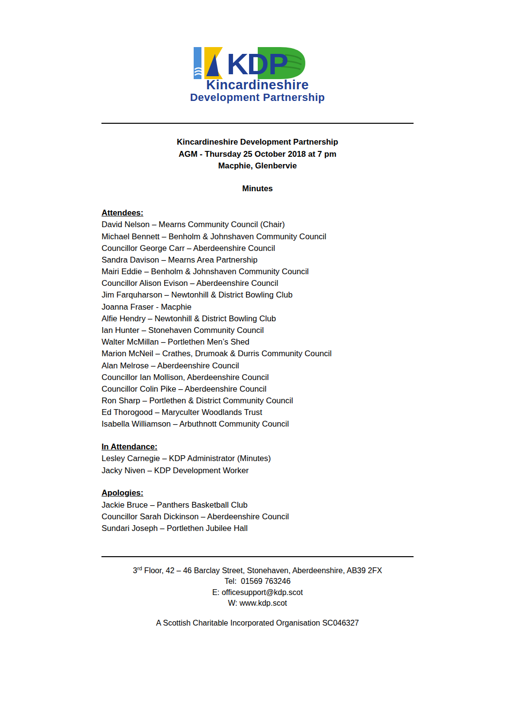K D P
Kincardineshire
Development Partnership
Kincardineshire Development Partnership
AGM - Thursday 25 October 2018 at 7 pm
Macphie, Glenbervie
Minutes
Attendees:
David Nelson – Mearns Community Council (Chair)
Michael Bennett – Benholm & Johnshaven Community Council
Councillor George Carr – Aberdeenshire Council
Sandra Davison – Mearns Area Partnership
Mairi Eddie – Benholm & Johnshaven Community Council
Councillor Alison Evison – Aberdeenshire Council
Jim Farquharson – Newtonhill & District Bowling Club
Joanna Fraser - Macphie
Alfie Hendry – Newtonhill & District Bowling Club
Ian Hunter – Stonehaven Community Council
Walter McMillan – Portlethen Men’s Shed
Marion McNeil – Crathes, Drumoak & Durris Community Council
Alan Melrose – Aberdeenshire Council
Councillor Ian Mollison, Aberdeenshire Council
Councillor Colin Pike – Aberdeenshire Council
Ron Sharp – Portlethen & District Community Council
Ed Thorogood – Maryculter Woodlands Trust
Isabella Williamson – Arbuthnott Community Council
In Attendance:
Lesley Carnegie – KDP Administrator (Minutes)
Jacky Niven – KDP Development Worker
Apologies:
Jackie Bruce – Panthers Basketball Club
Councillor Sarah Dickinson – Aberdeenshire Council
Sundari Joseph – Portlethen Jubilee Hall
3rd Floor, 42 – 46 Barclay Street, Stonehaven, Aberdeenshire, AB39 2FX
Tel: 01569 763246
E: officesupport@kdp.scot
W: www.kdp.scot
A Scottish Charitable Incorporated Organisation SC046327